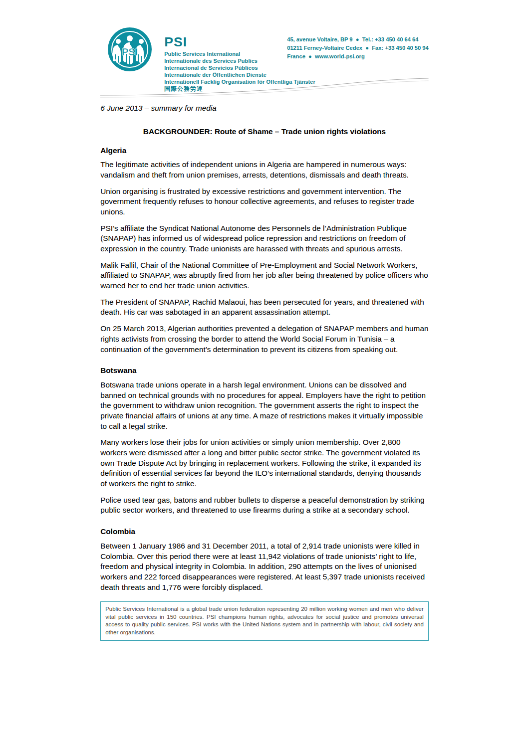PSI
PSI
Public Services International
Internationale des Services Publics
Internacional de Servicios Públicos
Internationale der Öffentlichen Dienste
Internationell Facklig Organisation för Offentliga Tjänster
国際公務労連
45, avenue Voltaire, BP 9 ● Tel.: +33 450 40 64 64
01211 Ferney-Voltaire Cedex ● Fax: +33 450 40 50 94
France ● www.world-psi.org
6 June 2013 – summary for media
BACKGROUNDER: Route of Shame – Trade union rights violations
Algeria
The legitimate activities of independent unions in Algeria are hampered in numerous ways: vandalism and theft from union premises, arrests, detentions, dismissals and death threats.
Union organising is frustrated by excessive restrictions and government intervention. The government frequently refuses to honour collective agreements, and refuses to register trade unions.
PSI’s affiliate the Syndicat National Autonome des Personnels de l’Administration Publique (SNAPAP) has informed us of widespread police repression and restrictions on freedom of expression in the country. Trade unionists are harassed with threats and spurious arrests.
Malik Fallil, Chair of the National Committee of Pre-Employment and Social Network Workers, affiliated to SNAPAP, was abruptly fired from her job after being threatened by police officers who warned her to end her trade union activities.
The President of SNAPAP, Rachid Malaoui, has been persecuted for years, and threatened with death. His car was sabotaged in an apparent assassination attempt.
On 25 March 2013, Algerian authorities prevented a delegation of SNAPAP members and human rights activists from crossing the border to attend the World Social Forum in Tunisia – a continuation of the government’s determination to prevent its citizens from speaking out.
Botswana
Botswana trade unions operate in a harsh legal environment. Unions can be dissolved and banned on technical grounds with no procedures for appeal. Employers have the right to petition the government to withdraw union recognition. The government asserts the right to inspect the private financial affairs of unions at any time. A maze of restrictions makes it virtually impossible to call a legal strike.
Many workers lose their jobs for union activities or simply union membership. Over 2,800 workers were dismissed after a long and bitter public sector strike. The government violated its own Trade Dispute Act by bringing in replacement workers. Following the strike, it expanded its definition of essential services far beyond the ILO’s international standards, denying thousands of workers the right to strike.
Police used tear gas, batons and rubber bullets to disperse a peaceful demonstration by striking public sector workers, and threatened to use firearms during a strike at a secondary school.
Colombia
Between 1 January 1986 and 31 December 2011, a total of 2,914 trade unionists were killed in Colombia. Over this period there were at least 11,942 violations of trade unionists’ right to life, freedom and physical integrity in Colombia. In addition, 290 attempts on the lives of unionised workers and 222 forced disappearances were registered. At least 5,397 trade unionists received death threats and 1,776 were forcibly displaced.
Public Services International is a global trade union federation representing 20 million working women and men who deliver vital public services in 150 countries. PSI champions human rights, advocates for social justice and promotes universal access to quality public services. PSI works with the United Nations system and in partnership with labour, civil society and other organisations.